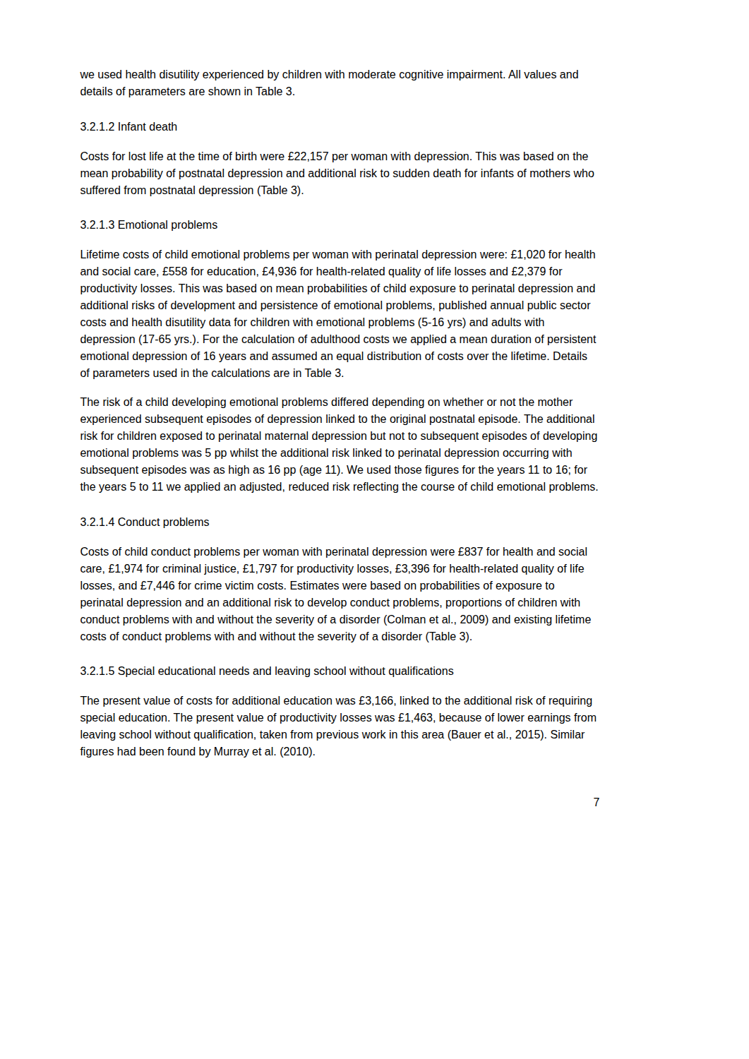we used health disutility experienced by children with moderate cognitive impairment. All values and details of parameters are shown in Table 3.
3.2.1.2 Infant death
Costs for lost life at the time of birth were £22,157 per woman with depression. This was based on the mean probability of postnatal depression and additional risk to sudden death for infants of mothers who suffered from postnatal depression (Table 3).
3.2.1.3 Emotional problems
Lifetime costs of child emotional problems per woman with perinatal depression were: £1,020 for health and social care, £558 for education, £4,936 for health-related quality of life losses and £2,379 for productivity losses. This was based on mean probabilities of child exposure to perinatal depression and additional risks of development and persistence of emotional problems, published annual public sector costs and health disutility data for children with emotional problems (5-16 yrs) and adults with depression (17-65 yrs.). For the calculation of adulthood costs we applied a mean duration of persistent emotional depression of 16 years and assumed an equal distribution of costs over the lifetime. Details of parameters used in the calculations are in Table 3.
The risk of a child developing emotional problems differed depending on whether or not the mother experienced subsequent episodes of depression linked to the original postnatal episode. The additional risk for children exposed to perinatal maternal depression but not to subsequent episodes of developing emotional problems was 5 pp whilst the additional risk linked to perinatal depression occurring with subsequent episodes was as high as 16 pp (age 11). We used those figures for the years 11 to 16; for the years 5 to 11 we applied an adjusted, reduced risk reflecting the course of child emotional problems.
3.2.1.4 Conduct problems
Costs of child conduct problems per woman with perinatal depression were £837 for health and social care, £1,974 for criminal justice, £1,797 for productivity losses, £3,396 for health-related quality of life losses, and £7,446 for crime victim costs. Estimates were based on probabilities of exposure to perinatal depression and an additional risk to develop conduct problems, proportions of children with conduct problems with and without the severity of a disorder (Colman et al., 2009) and existing lifetime costs of conduct problems with and without the severity of a disorder (Table 3).
3.2.1.5 Special educational needs and leaving school without qualifications
The present value of costs for additional education was £3,166, linked to the additional risk of requiring special education. The present value of productivity losses was £1,463, because of lower earnings from leaving school without qualification, taken from previous work in this area (Bauer et al., 2015). Similar figures had been found by Murray et al. (2010).
7